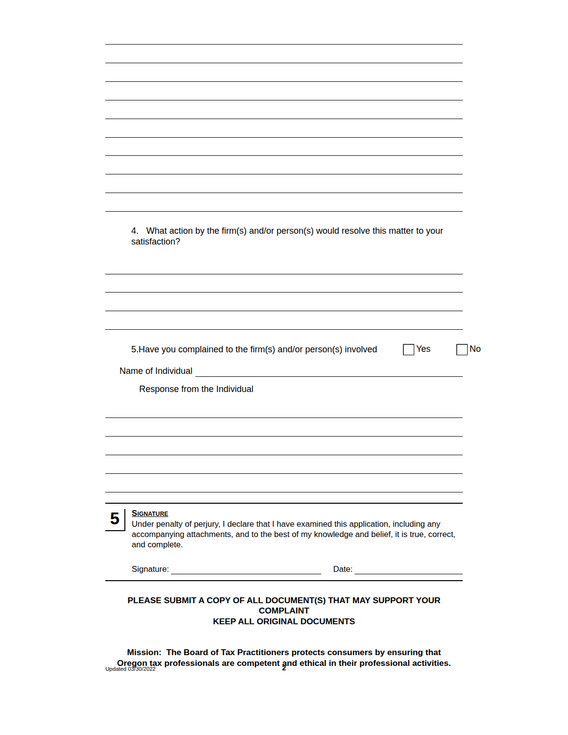4. What action by the firm(s) and/or person(s) would resolve this matter to your satisfaction?
5. Have you complained to the firm(s) and/or person(s) involved Yes No
Name of Individual
Response from the Individual
5
Signature
Under penalty of perjury, I declare that I have examined this application, including any accompanying attachments, and to the best of my knowledge and belief, it is true, correct, and complete.
Signature: Date:
PLEASE SUBMIT A COPY OF ALL DOCUMENT(S) THAT MAY SUPPORT YOUR COMPLAINT
KEEP ALL ORIGINAL DOCUMENTS
Mission: The Board of Tax Practitioners protects consumers by ensuring that
Oregon tax professionals are competent and ethical in their professional activities.
Updated 03/30/2022
2